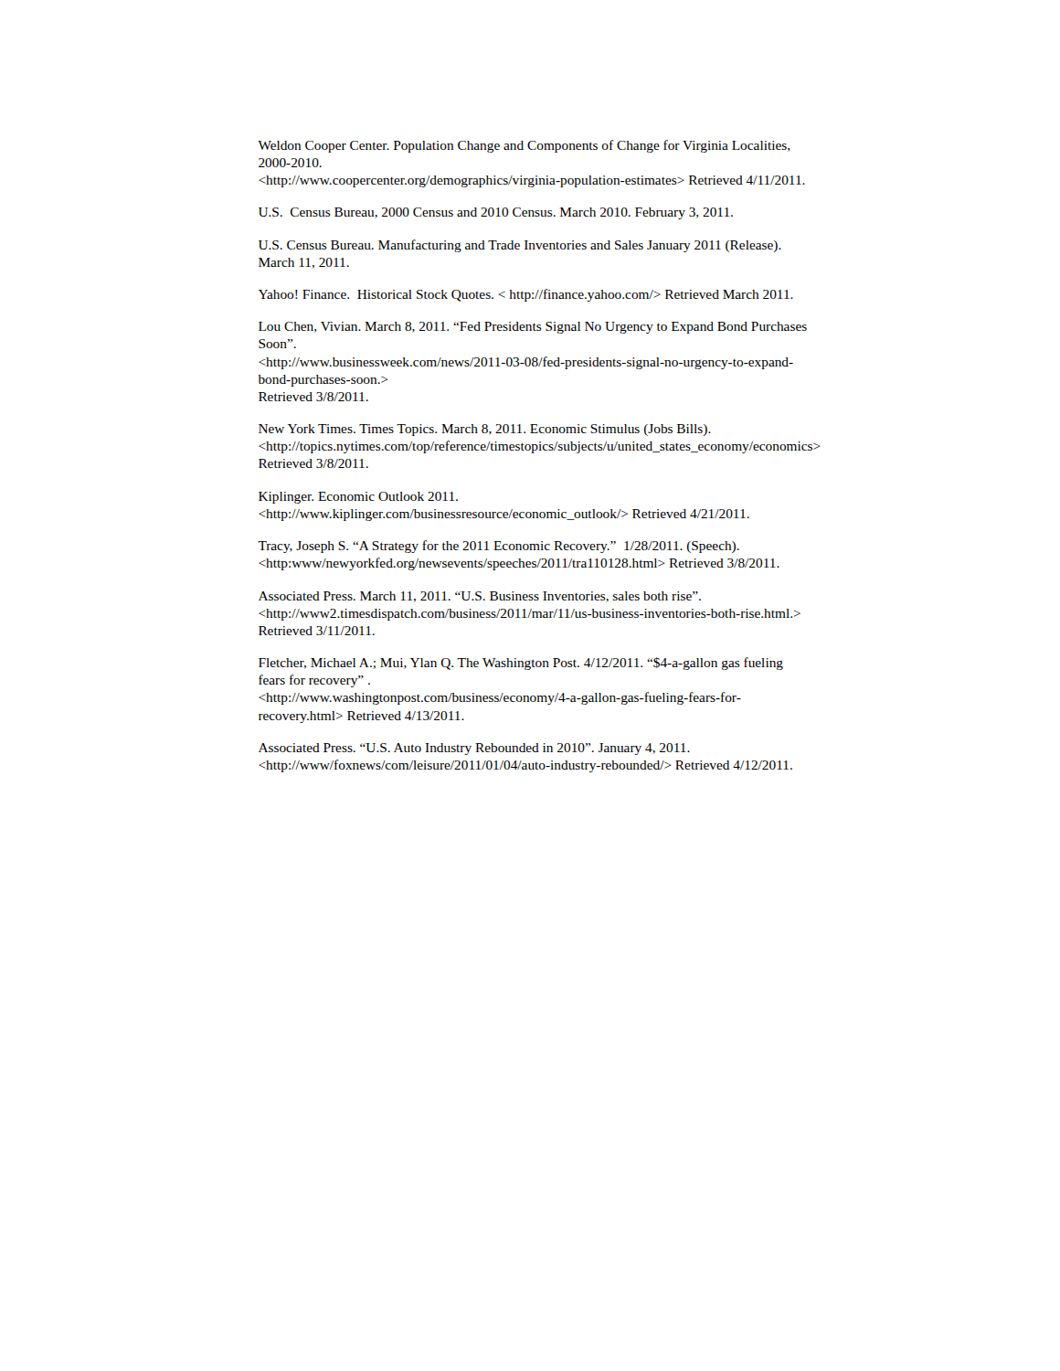Weldon Cooper Center. Population Change and Components of Change for Virginia Localities, 2000-2010. <http://www.coopercenter.org/demographics/virginia-population-estimates> Retrieved 4/11/2011.
U.S. Census Bureau, 2000 Census and 2010 Census. March 2010. February 3, 2011.
U.S. Census Bureau. Manufacturing and Trade Inventories and Sales January 2011 (Release). March 11, 2011.
Yahoo! Finance. Historical Stock Quotes. < http://finance.yahoo.com/> Retrieved March 2011.
Lou Chen, Vivian. March 8, 2011. “Fed Presidents Signal No Urgency to Expand Bond Purchases Soon”. <http://www.businessweek.com/news/2011-03-08/fed-presidents-signal-no-urgency-to-expand-bond-purchases-soon.> Retrieved 3/8/2011.
New York Times. Times Topics. March 8, 2011. Economic Stimulus (Jobs Bills). <http://topics.nytimes.com/top/reference/timestopics/subjects/u/united_states_economy/economics> Retrieved 3/8/2011.
Kiplinger. Economic Outlook 2011. <http://www.kiplinger.com/businessresource/economic_outlook/> Retrieved 4/21/2011.
Tracy, Joseph S. “A Strategy for the 2011 Economic Recovery.” 1/28/2011. (Speech). <http:www/newyorkfed.org/newsevents/speeches/2011/tra110128.html> Retrieved 3/8/2011.
Associated Press. March 11, 2011. “U.S. Business Inventories, sales both rise”. <http://www2.timesdispatch.com/business/2011/mar/11/us-business-inventories-both-rise.html.> Retrieved 3/11/2011.
Fletcher, Michael A.; Mui, Ylan Q. The Washington Post. 4/12/2011. “$4-a-gallon gas fueling fears for recovery” . <http://www.washingtonpost.com/business/economy/4-a-gallon-gas-fueling-fears-for-recovery.html> Retrieved 4/13/2011.
Associated Press. “U.S. Auto Industry Rebounded in 2010”. January 4, 2011. <http://www/foxnews/com/leisure/2011/01/04/auto-industry-rebounded/> Retrieved 4/12/2011.